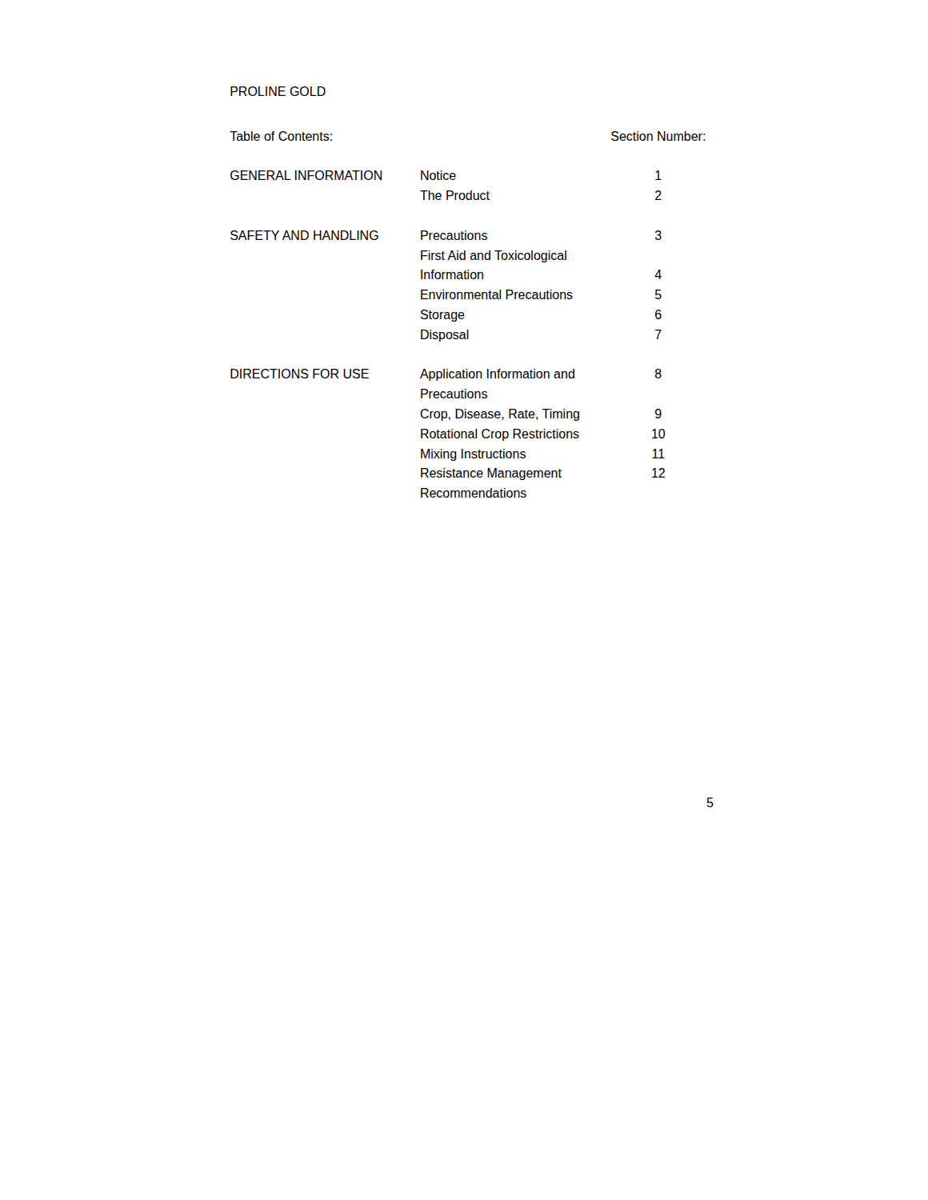PROLINE GOLD
| Table of Contents: | | Section Number: |
| GENERAL INFORMATION | Notice | 1 |
| | The Product | 2 |
| SAFETY AND HANDLING | Precautions | 3 |
| | First Aid and Toxicological | |
| | Information | 4 |
| | Environmental Precautions | 5 |
| | Storage | 6 |
| | Disposal | 7 |
| DIRECTIONS FOR USE | Application Information and Precautions | 8 |
| | Crop, Disease, Rate, Timing | 9 |
| | Rotational Crop Restrictions | 10 |
| | Mixing Instructions | 11 |
| | Resistance Management Recommendations | 12 |
5